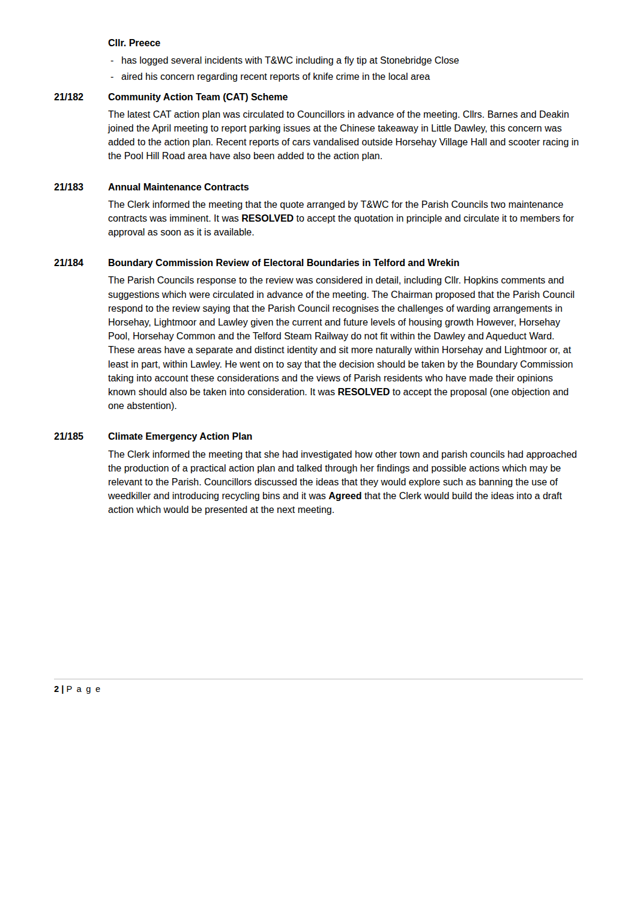Cllr. Preece
has logged several incidents with T&WC including a fly tip at Stonebridge Close
aired his concern regarding recent reports of knife crime in the local area
21/182
Community Action Team (CAT) Scheme
The latest CAT action plan was circulated to Councillors in advance of the meeting. Cllrs. Barnes and Deakin joined the April meeting to report parking issues at the Chinese takeaway in Little Dawley, this concern was added to the action plan. Recent reports of cars vandalised outside Horsehay Village Hall and scooter racing in the Pool Hill Road area have also been added to the action plan.
21/183
Annual Maintenance Contracts
The Clerk informed the meeting that the quote arranged by T&WC for the Parish Councils two maintenance contracts was imminent. It was RESOLVED to accept the quotation in principle and circulate it to members for approval as soon as it is available.
21/184
Boundary Commission Review of Electoral Boundaries in Telford and Wrekin
The Parish Councils response to the review was considered in detail, including Cllr. Hopkins comments and suggestions which were circulated in advance of the meeting. The Chairman proposed that the Parish Council respond to the review saying that the Parish Council recognises the challenges of warding arrangements in Horsehay, Lightmoor and Lawley given the current and future levels of housing growth However, Horsehay Pool, Horsehay Common and the Telford Steam Railway do not fit within the Dawley and Aqueduct Ward. These areas have a separate and distinct identity and sit more naturally within Horsehay and Lightmoor or, at least in part, within Lawley. He went on to say that the decision should be taken by the Boundary Commission taking into account these considerations and the views of Parish residents who have made their opinions known should also be taken into consideration. It was RESOLVED to accept the proposal (one objection and one abstention).
21/185
Climate Emergency Action Plan
The Clerk informed the meeting that she had investigated how other town and parish councils had approached the production of a practical action plan and talked through her findings and possible actions which may be relevant to the Parish. Councillors discussed the ideas that they would explore such as banning the use of weedkiller and introducing recycling bins and it was Agreed that the Clerk would build the ideas into a draft action which would be presented at the next meeting.
2 | P a g e